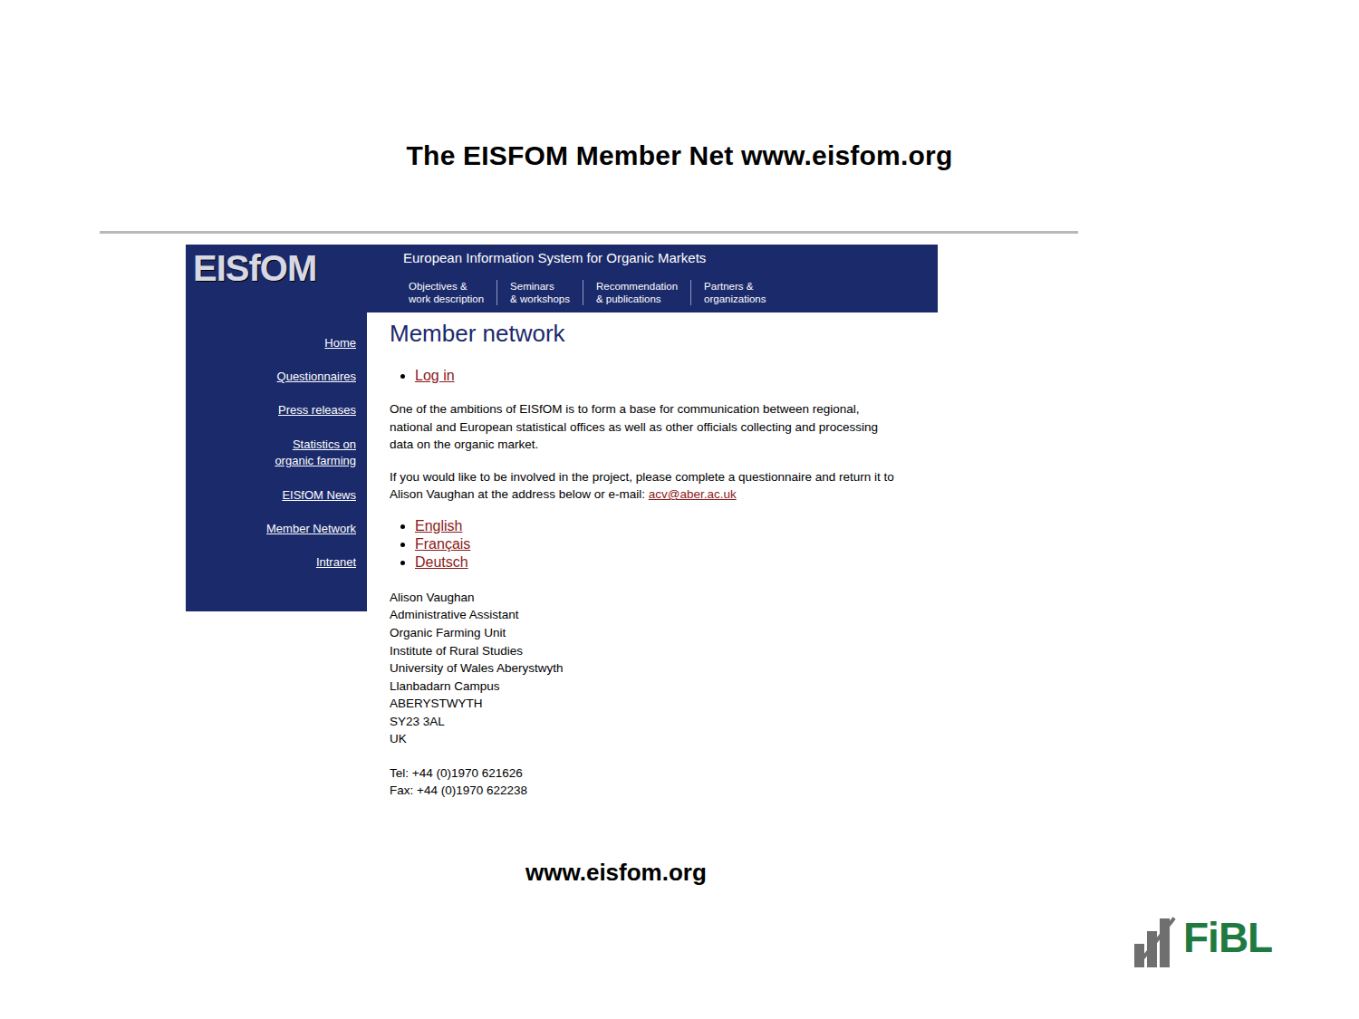The EISFOM Member Net www.eisfom.org
EISfOM
European Information System for Organic Markets
Objectives &
work description
Seminars
& workshops
Recommendation
& publications
Partners &
organizations
Home
Questionnaires
Press releases
Statistics on
organic farming
EISfOM News
Member Network
Intranet
Member network
Log in
One of the ambitions of EISfOM is to form a base for communication between regional, national and European statistical offices as well as other officials collecting and processing data on the organic market.
If you would like to be involved in the project, please complete a questionnaire and return it to Alison Vaughan at the address below or e-mail: acv@aber.ac.uk
English
Français
Deutsch
Alison Vaughan
Administrative Assistant
Organic Farming Unit
Institute of Rural Studies
University of Wales Aberystwyth
Llanbadarn Campus
ABERYSTWYTH
SY23 3AL
UK
Tel: +44 (0)1970 621626
Fax: +44 (0)1970 622238
www.eisfom.org
FiBL